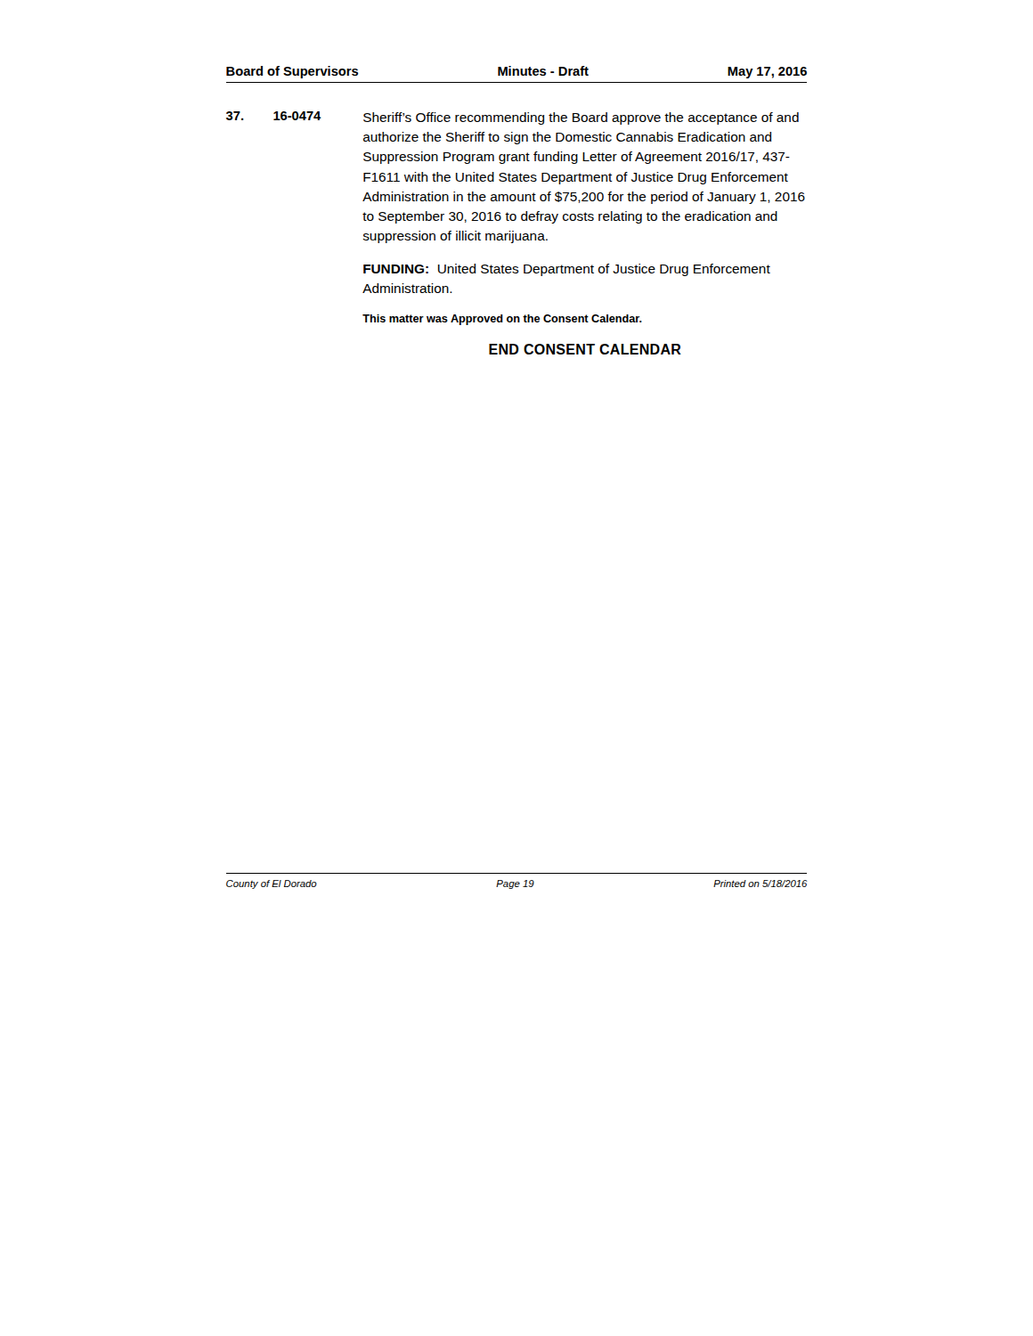Board of Supervisors
Minutes - Draft
May 17, 2016
37.
16-0474
Sheriff’s Office recommending the Board approve the acceptance of and authorize the Sheriff to sign the Domestic Cannabis Eradication and Suppression Program grant funding Letter of Agreement 2016/17, 437-F1611 with the United States Department of Justice Drug Enforcement Administration in the amount of $75,200 for the period of January 1, 2016 to September 30, 2016 to defray costs relating to the eradication and suppression of illicit marijuana.
FUNDING: United States Department of Justice Drug Enforcement Administration.
This matter was Approved on the Consent Calendar.
END CONSENT CALENDAR
County of El Dorado
Page 19
Printed on 5/18/2016